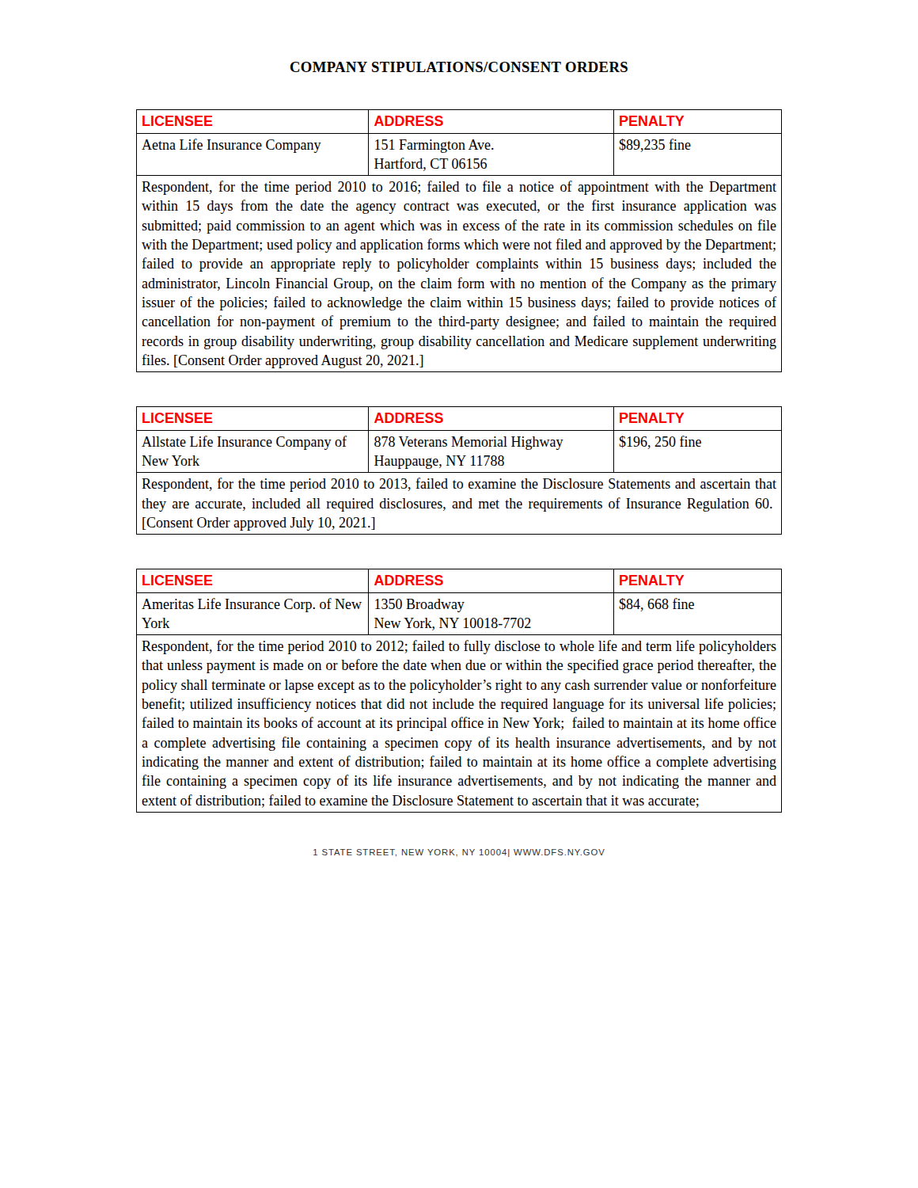COMPANY STIPULATIONS/CONSENT ORDERS
| LICENSEE | ADDRESS | PENALTY |
| --- | --- | --- |
| Aetna Life Insurance Company | 151 Farmington Ave. Hartford, CT 06156 | $89,235 fine |
| Respondent, for the time period 2010 to 2016; failed to file a notice of appointment with the Department within 15 days from the date the agency contract was executed, or the first insurance application was submitted; paid commission to an agent which was in excess of the rate in its commission schedules on file with the Department; used policy and application forms which were not filed and approved by the Department; failed to provide an appropriate reply to policyholder complaints within 15 business days; included the administrator, Lincoln Financial Group, on the claim form with no mention of the Company as the primary issuer of the policies; failed to acknowledge the claim within 15 business days; failed to provide notices of cancellation for non-payment of premium to the third-party designee; and failed to maintain the required records in group disability underwriting, group disability cancellation and Medicare supplement underwriting files. [Consent Order approved August 20, 2021.] |
| LICENSEE | ADDRESS | PENALTY |
| --- | --- | --- |
| Allstate Life Insurance Company of New York | 878 Veterans Memorial Highway Hauppauge, NY 11788 | $196, 250 fine |
| Respondent, for the time period 2010 to 2013, failed to examine the Disclosure Statements and ascertain that they are accurate, included all required disclosures, and met the requirements of Insurance Regulation 60. [Consent Order approved July 10, 2021.] |
| LICENSEE | ADDRESS | PENALTY |
| --- | --- | --- |
| Ameritas Life Insurance Corp. of New York | 1350 Broadway New York, NY 10018-7702 | $84, 668 fine |
| Respondent, for the time period 2010 to 2012; failed to fully disclose to whole life and term life policyholders that unless payment is made on or before the date when due or within the specified grace period thereafter, the policy shall terminate or lapse except as to the policyholder’s right to any cash surrender value or nonforfeiture benefit; utilized insufficiency notices that did not include the required language for its universal life policies; failed to maintain its books of account at its principal office in New York; failed to maintain at its home office a complete advertising file containing a specimen copy of its health insurance advertisements, and by not indicating the manner and extent of distribution; failed to maintain at its home office a complete advertising file containing a specimen copy of its life insurance advertisements, and by not indicating the manner and extent of distribution; failed to examine the Disclosure Statement to ascertain that it was accurate; |
1 STATE STREET, NEW YORK, NY 10004| WWW.DFS.NY.GOV